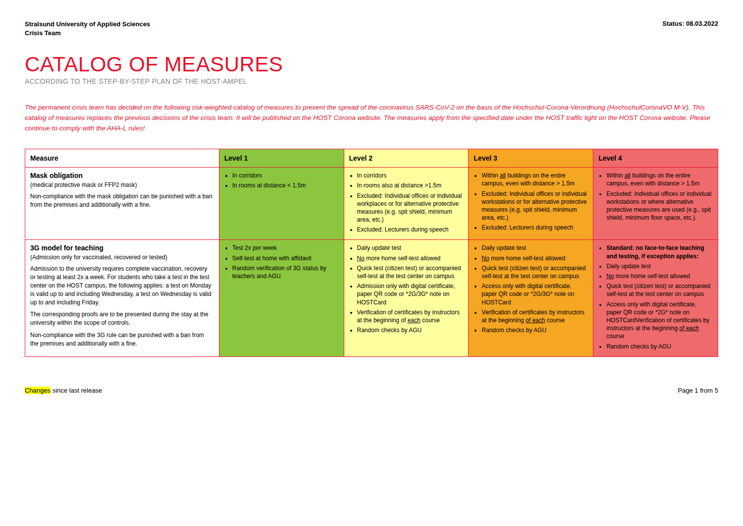Stralsund University of Applied Sciences
Crisis Team
Status: 08.03.2022
CATALOG OF MEASURES
ACCORDING TO THE STEP-BY-STEP PLAN OF THE HOST-AMPEL
The permanent crisis team has decided on the following risk-weighted catalog of measures to prevent the spread of the coronavirus SARS-CoV-2 on the basis of the Hochschul-Corona-Verordnung (HochschulCoronaVO M-V). This catalog of measures replaces the previous decisions of the crisis team. It will be published on the HOST Corona website. The measures apply from the specified date under the HOST traffic light on the HOST Corona website. Please continue to comply with the AHA-L rules!
| Measure | Level 1 | Level 2 | Level 3 | Level 4 |
| --- | --- | --- | --- | --- |
| Mask obligation (medical protective mask or FFP2 mask) Non-compliance with the mask obligation can be punished with a ban from the premises and additionally with a fine. | In corridors In rooms at distance < 1.5m | In corridors In rooms also at distance >1.5m Excluded: Individual offices or individual workplaces or for alternative protective measures (e.g. spit shield, minimum area, etc.) Excluded: Lecturers during speech | Within all buildings on the entire campus, even with distance > 1.5m Excluded: Individual offices or individual workstations or for alternative protective measures (e.g. spit shield, minimum area, etc.) Excluded: Lecturers during speech | Within all buildings on the entire campus, even with distance > 1.5m Excluded: Individual offices or individual workstations or where alternative protective measures are used (e.g., spit shield, minimum floor space, etc.). |
| 3G model for teaching (Admission only for vaccinated, recovered or tested) Admission to the university requires complete vaccination, recovery or testing at least 2x a week. For students who take a test in the test center on the HOST campus, the following applies: a test on Monday is valid up to and including Wednesday, a test on Wednesday is valid up to and including Friday. The corresponding proofs are to be presented during the stay at the university within the scope of controls. Non-compliance with the 3G rule can be punished with a ban from the premises and additionally with a fine. | Test 2x per week Self-test at home with affidavit Random verification of 3G status by teachers and AGU | Daily update test No more home self-test allowed Quick test (citizen test) or accompanied self-test at the test center on campus Admission only with digital certificate, paper QR code or *2G/3G* note on HOSTCard Verification of certificates by instructors at the beginning of each course Random checks by AGU | Daily update test No more home self-test allowed Quick test (citizen test) or accompanied self-test at the test center on campus Access only with digital certificate, paper QR code or *2G/3G* note on HOSTCard Verification of certificates by instructors at the beginning of each course Random checks by AGU | Standard: no face-to-face teaching and testing, if exception applies: Daily update test No more home self-test allowed Quick test (citizen test) or accompanied self-test at the test center on campus Access only with digital certificate, paper QR code or *2G* note on HOSTCardVerification of certificates by instructors at the beginning of each course Random checks by AGU |
Changes since last release
Page 1 from 5